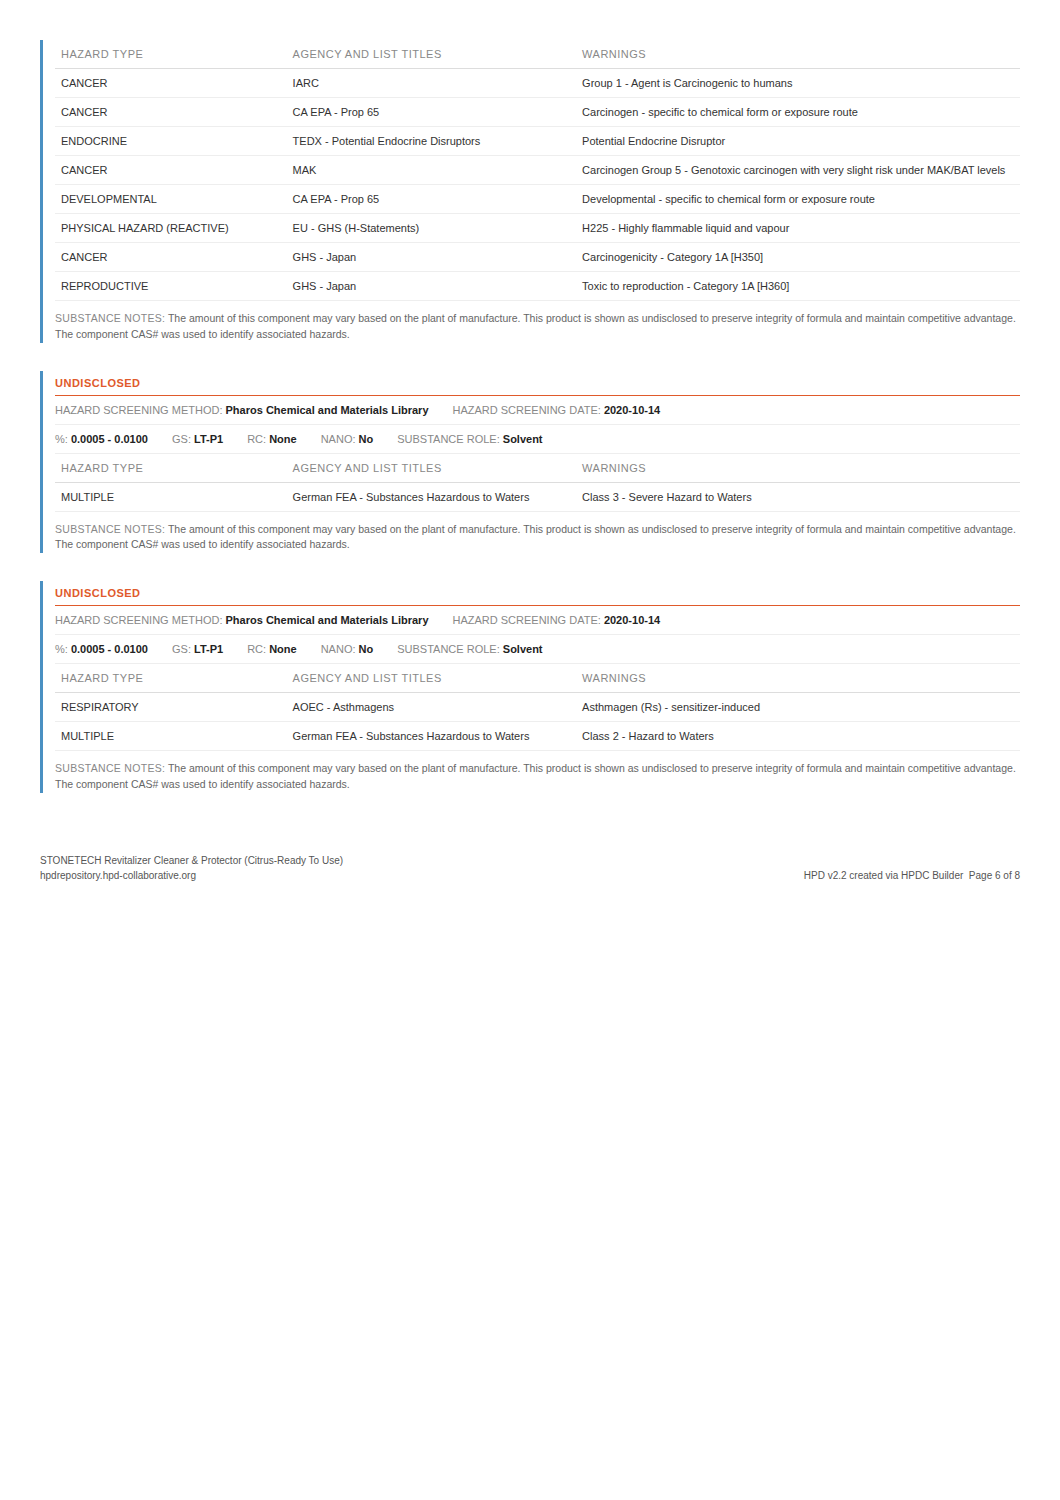| HAZARD TYPE | AGENCY AND LIST TITLES | WARNINGS |
| --- | --- | --- |
| CANCER | IARC | Group 1 - Agent is Carcinogenic to humans |
| CANCER | CA EPA - Prop 65 | Carcinogen - specific to chemical form or exposure route |
| ENDOCRINE | TEDX - Potential Endocrine Disruptors | Potential Endocrine Disruptor |
| CANCER | MAK | Carcinogen Group 5 - Genotoxic carcinogen with very slight risk under MAK/BAT levels |
| DEVELOPMENTAL | CA EPA - Prop 65 | Developmental - specific to chemical form or exposure route |
| PHYSICAL HAZARD (REACTIVE) | EU - GHS (H-Statements) | H225 - Highly flammable liquid and vapour |
| CANCER | GHS - Japan | Carcinogenicity - Category 1A [H350] |
| REPRODUCTIVE | GHS - Japan | Toxic to reproduction - Category 1A [H360] |
SUBSTANCE NOTES: The amount of this component may vary based on the plant of manufacture. This product is shown as undisclosed to preserve integrity of formula and maintain competitive advantage. The component CAS# was used to identify associated hazards.
UNDISCLOSED
HAZARD SCREENING METHOD: Pharos Chemical and Materials Library HAZARD SCREENING DATE: 2020-10-14
%: 0.0005 - 0.0100 GS: LT-P1 RC: None NANO: No SUBSTANCE ROLE: Solvent
| HAZARD TYPE | AGENCY AND LIST TITLES | WARNINGS |
| --- | --- | --- |
| MULTIPLE | German FEA - Substances Hazardous to Waters | Class 3 - Severe Hazard to Waters |
SUBSTANCE NOTES: The amount of this component may vary based on the plant of manufacture. This product is shown as undisclosed to preserve integrity of formula and maintain competitive advantage. The component CAS# was used to identify associated hazards.
UNDISCLOSED
HAZARD SCREENING METHOD: Pharos Chemical and Materials Library HAZARD SCREENING DATE: 2020-10-14
%: 0.0005 - 0.0100 GS: LT-P1 RC: None NANO: No SUBSTANCE ROLE: Solvent
| HAZARD TYPE | AGENCY AND LIST TITLES | WARNINGS |
| --- | --- | --- |
| RESPIRATORY | AOEC - Asthmagens | Asthmagen (Rs) - sensitizer-induced |
| MULTIPLE | German FEA - Substances Hazardous to Waters | Class 2 - Hazard to Waters |
SUBSTANCE NOTES: The amount of this component may vary based on the plant of manufacture. This product is shown as undisclosed to preserve integrity of formula and maintain competitive advantage. The component CAS# was used to identify associated hazards.
STONETECH Revitalizer Cleaner & Protector (Citrus-Ready To Use)
hpdrepository.hpd-collaborative.org
HPD v2.2 created via HPDC Builder Page 6 of 8